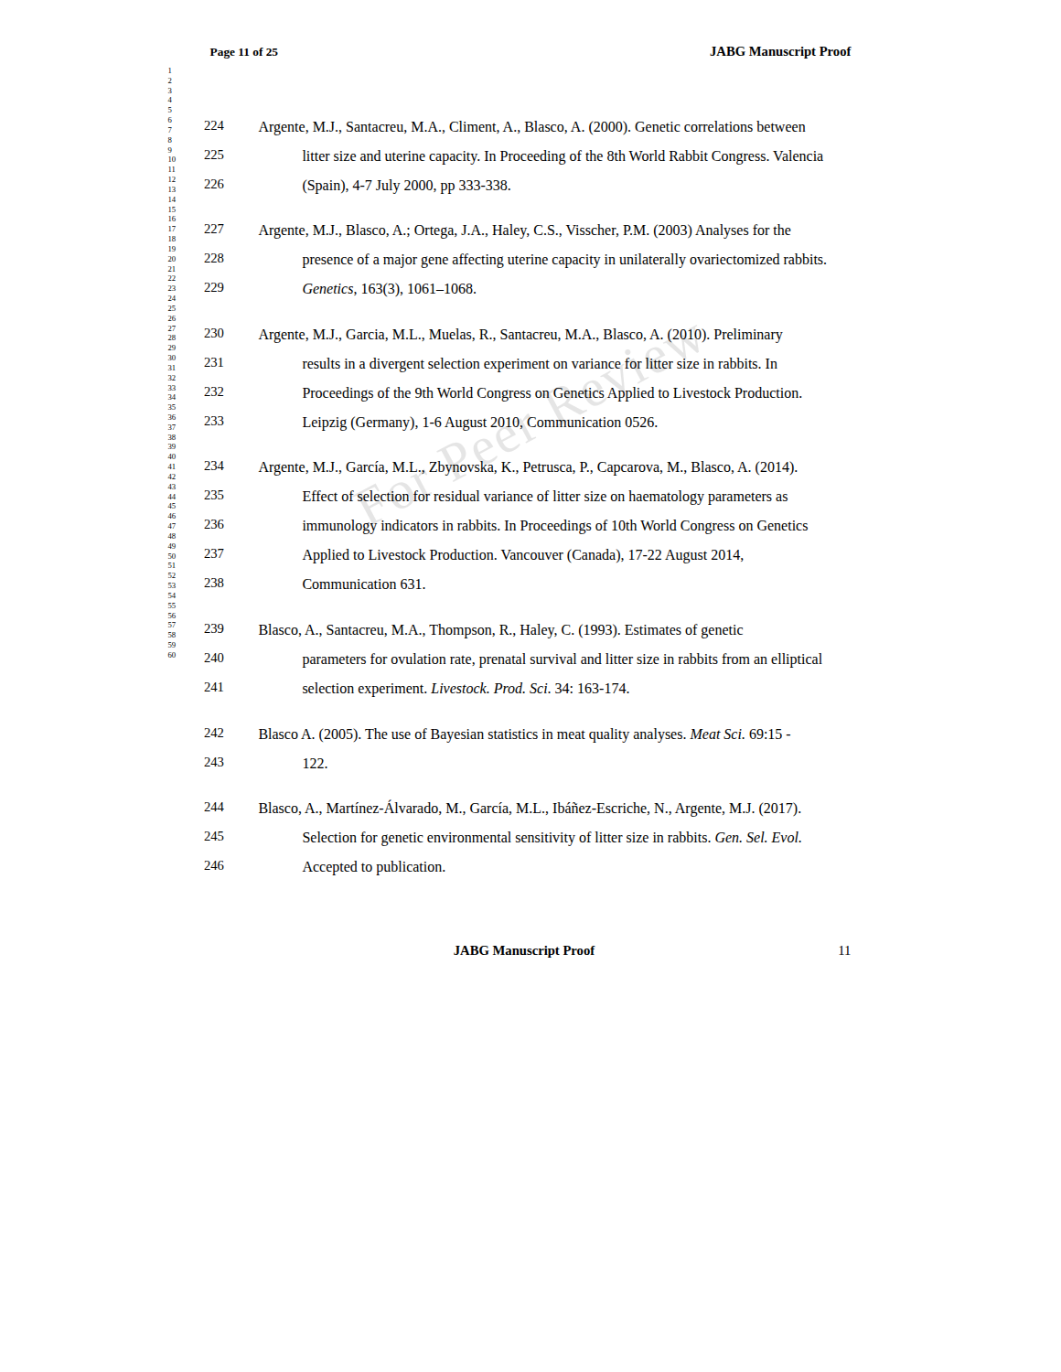1
2
3
4
5
6
7
8
9
10
11
12
13
14
15
16
17
18
19
20
21
22
23
24
25
26
27
28
29
30
31
32
33
34
35
36
37
38
39
40
41
42
43
44
45
46
47
48
49
50
51
52
53
54
55
56
57
58
59
60
Page 11 of 25 JABG Manuscript Proof
For Peer Review
224
Argente, M.J., Santacreu, M.A., Climent, A., Blasco, A. (2000). Genetic correlations between
225litter size and uterine capacity. In Proceeding of the 8th World Rabbit Congress. Valencia
226(Spain), 4-7 July 2000, pp 333-338.
227
Argente, M.J., Blasco, A.; Ortega, J.A., Haley, C.S., Visscher, P.M. (2003) Analyses for the
228presence of a major gene affecting uterine capacity in unilaterally ovariectomized rabbits.
229 Genetics, 163(3), 1061–1068.
230
Argente, M.J., Garcia, M.L., Muelas, R., Santacreu, M.A., Blasco, A. (2010). Preliminary
231results in a divergent selection experiment on variance for litter size in rabbits. In
232 Proceedings of the 9th World Congress on Genetics Applied to Livestock Production.
233 Leipzig (Germany), 1-6 August 2010, Communication 0526.
234
Argente, M.J., García, M.L., Zbynovska, K., Petrusca, P., Capcarova, M., Blasco, A. (2014).
235 Effect of selection for residual variance of litter size on haematology parameters as
236immunology indicators in rabbits. In Proceedings of 10th World Congress on Genetics
237 Applied to Livestock Production. Vancouver (Canada), 17-22 August 2014,
238 Communication 631.
239
Blasco, A., Santacreu, M.A., Thompson, R., Haley, C. (1993). Estimates of genetic
240parameters for ovulation rate, prenatal survival and litter size in rabbits from an elliptical
241selection experiment. Livestock. Prod. Sci. 34: 163-174.
242
Blasco A. (2005). The use of Bayesian statistics in meat quality analyses. Meat Sci. 69:15 -
243122.
244
Blasco, A., Martínez-Álvarado, M., García, M.L., Ibáñez-Escriche, N., Argente, M.J. (2017).
245 Selection for genetic environmental sensitivity of litter size in rabbits. Gen. Sel. Evol.
246 Accepted to publication.
JABG Manuscript Proof 11